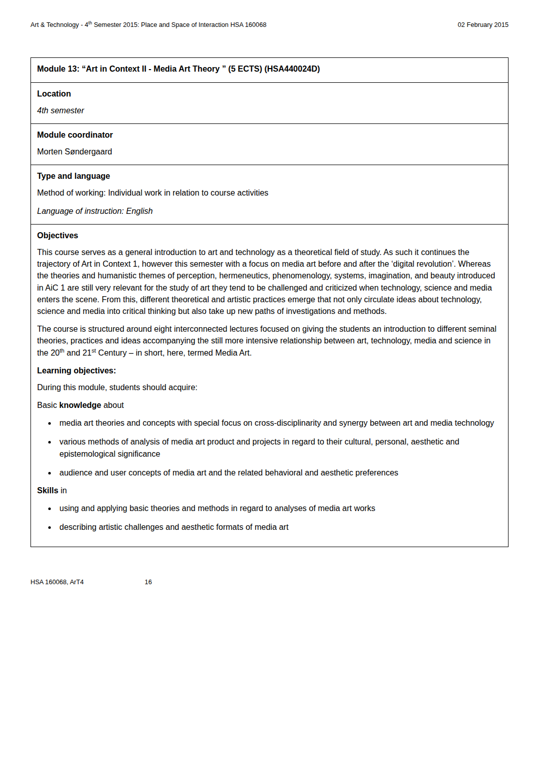Art & Technology - 4th Semester 2015: Place and Space of Interaction HSA 160068
02 February 2015
| Module 13: “Art in Context II - Media Art Theory ” (5 ECTS) (HSA440024D) |
| Location 4th semester |
| Module coordinator Morten Søndergaard |
| Type and language Method of working: Individual work in relation to course activities Language of instruction: English |
| Objectives This course serves as a general introduction to art and technology as a theoretical field of study. As such it continues the trajectory of Art in Context 1, however this semester with a focus on media art before and after the ‘digital revolution’. Whereas the theories and humanistic themes of perception, hermeneutics, phenomenology, systems, imagination, and beauty introduced in AiC 1 are still very relevant for the study of art they tend to be challenged and criticized when technology, science and media enters the scene. From this, different theoretical and artistic practices emerge that not only circulate ideas about technology, science and media into critical thinking but also take up new paths of investigations and methods. The course is structured around eight interconnected lectures focused on giving the students an introduction to different seminal theories, practices and ideas accompanying the still more intensive relationship between art, technology, media and science in the 20 th and 21 st Century – in short, here, termed Media Art. Learning objectives: During this module, students should acquire: Basic knowledge about media art theories and concepts with special focus on cross-disciplinarity and synergy between art and media technology various methods of analysis of media art product and projects in regard to their cultural, personal, aesthetic and epistemological significance audience and user concepts of media art and the related behavioral and aesthetic preferences Skills in using and applying basic theories and methods in regard to analyses of media art works describing artistic challenges and aesthetic formats of media art |
HSA 160068, ArT4
16